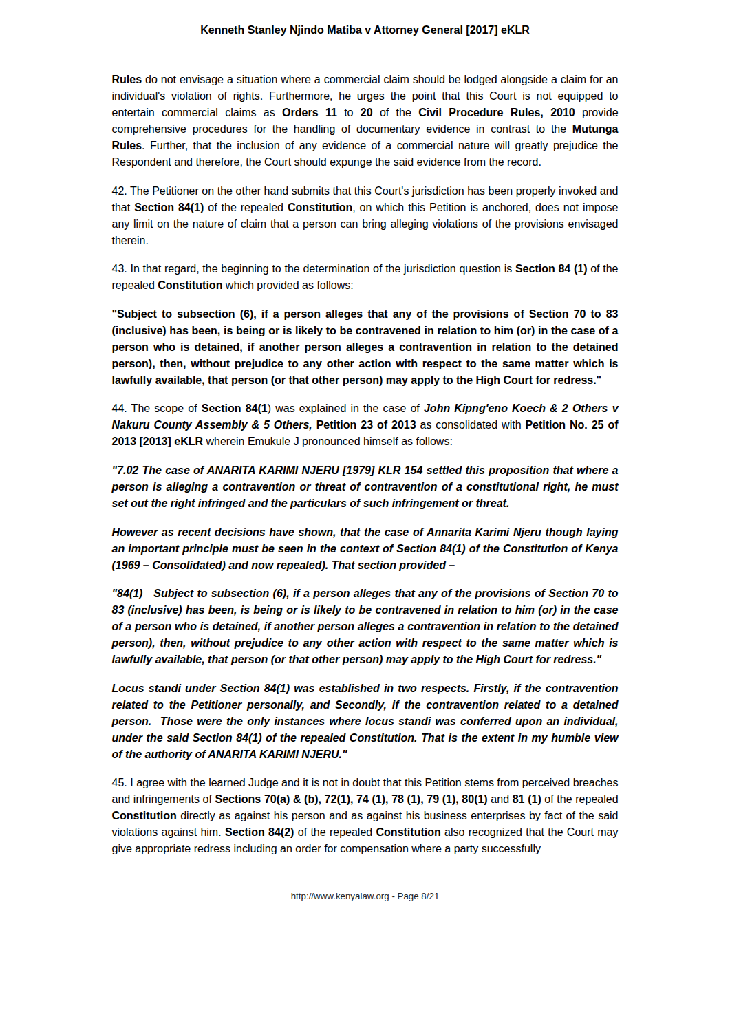Kenneth Stanley Njindo Matiba v Attorney General [2017] eKLR
Rules do not envisage a situation where a commercial claim should be lodged alongside a claim for an individual's violation of rights. Furthermore, he urges the point that this Court is not equipped to entertain commercial claims as Orders 11 to 20 of the Civil Procedure Rules, 2010 provide comprehensive procedures for the handling of documentary evidence in contrast to the Mutunga Rules. Further, that the inclusion of any evidence of a commercial nature will greatly prejudice the Respondent and therefore, the Court should expunge the said evidence from the record.
42. The Petitioner on the other hand submits that this Court's jurisdiction has been properly invoked and that Section 84(1) of the repealed Constitution, on which this Petition is anchored, does not impose any limit on the nature of claim that a person can bring alleging violations of the provisions envisaged therein.
43. In that regard, the beginning to the determination of the jurisdiction question is Section 84 (1) of the repealed Constitution which provided as follows:
"Subject to subsection (6), if a person alleges that any of the provisions of Section 70 to 83 (inclusive) has been, is being or is likely to be contravened in relation to him (or) in the case of a person who is detained, if another person alleges a contravention in relation to the detained person), then, without prejudice to any other action with respect to the same matter which is lawfully available, that person (or that other person) may apply to the High Court for redress."
44. The scope of Section 84(1) was explained in the case of John Kipng'eno Koech & 2 Others v Nakuru County Assembly & 5 Others, Petition 23 of 2013 as consolidated with Petition No. 25 of 2013 [2013] eKLR wherein Emukule J pronounced himself as follows:
"7.02 The case of ANARITA KARIMI NJERU [1979] KLR 154 settled this proposition that where a person is alleging a contravention or threat of contravention of a constitutional right, he must set out the right infringed and the particulars of such infringement or threat.
However as recent decisions have shown, that the case of Annarita Karimi Njeru though laying an important principle must be seen in the context of Section 84(1) of the Constitution of Kenya (1969 – Consolidated) and now repealed). That section provided –
"84(1) Subject to subsection (6), if a person alleges that any of the provisions of Section 70 to 83 (inclusive) has been, is being or is likely to be contravened in relation to him (or) in the case of a person who is detained, if another person alleges a contravention in relation to the detained person), then, without prejudice to any other action with respect to the same matter which is lawfully available, that person (or that other person) may apply to the High Court for redress."
Locus standi under Section 84(1) was established in two respects. Firstly, if the contravention related to the Petitioner personally, and Secondly, if the contravention related to a detained person. Those were the only instances where locus standi was conferred upon an individual, under the said Section 84(1) of the repealed Constitution. That is the extent in my humble view of the authority of ANARITA KARIMI NJERU."
45. I agree with the learned Judge and it is not in doubt that this Petition stems from perceived breaches and infringements of Sections 70(a) & (b), 72(1), 74 (1), 78 (1), 79 (1), 80(1) and 81 (1) of the repealed Constitution directly as against his person and as against his business enterprises by fact of the said violations against him. Section 84(2) of the repealed Constitution also recognized that the Court may give appropriate redress including an order for compensation where a party successfully
http://www.kenyalaw.org - Page 8/21